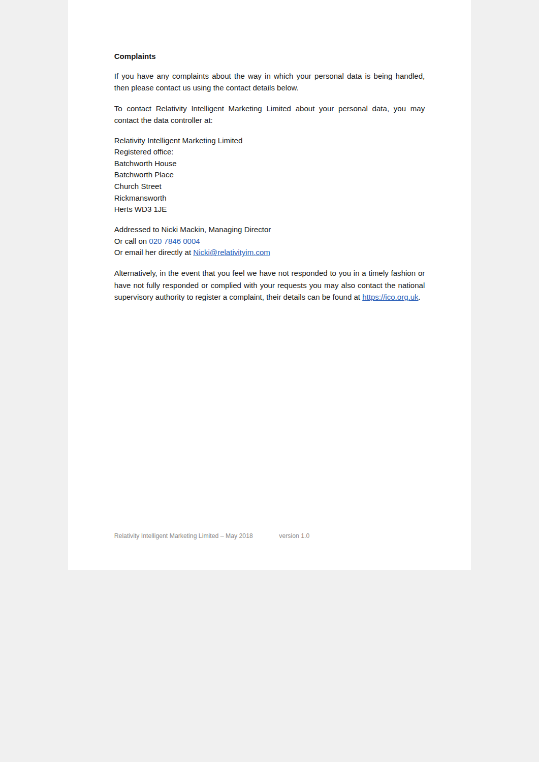Complaints
If you have any complaints about the way in which your personal data is being handled, then please contact us using the contact details below.
To contact Relativity Intelligent Marketing Limited about your personal data, you may contact the data controller at:
Relativity Intelligent Marketing Limited
Registered office:
Batchworth House
Batchworth Place
Church Street
Rickmansworth
Herts WD3 1JE
Addressed to Nicki Mackin, Managing Director
Or call on 020 7846 0004
Or email her directly at Nicki@relativityim.com
Alternatively, in the event that you feel we have not responded to you in a timely fashion or have not fully responded or complied with your requests you may also contact the national supervisory authority to register a complaint, their details can be found at https://ico.org.uk.
Relativity Intelligent Marketing Limited – May 2018version 1.0